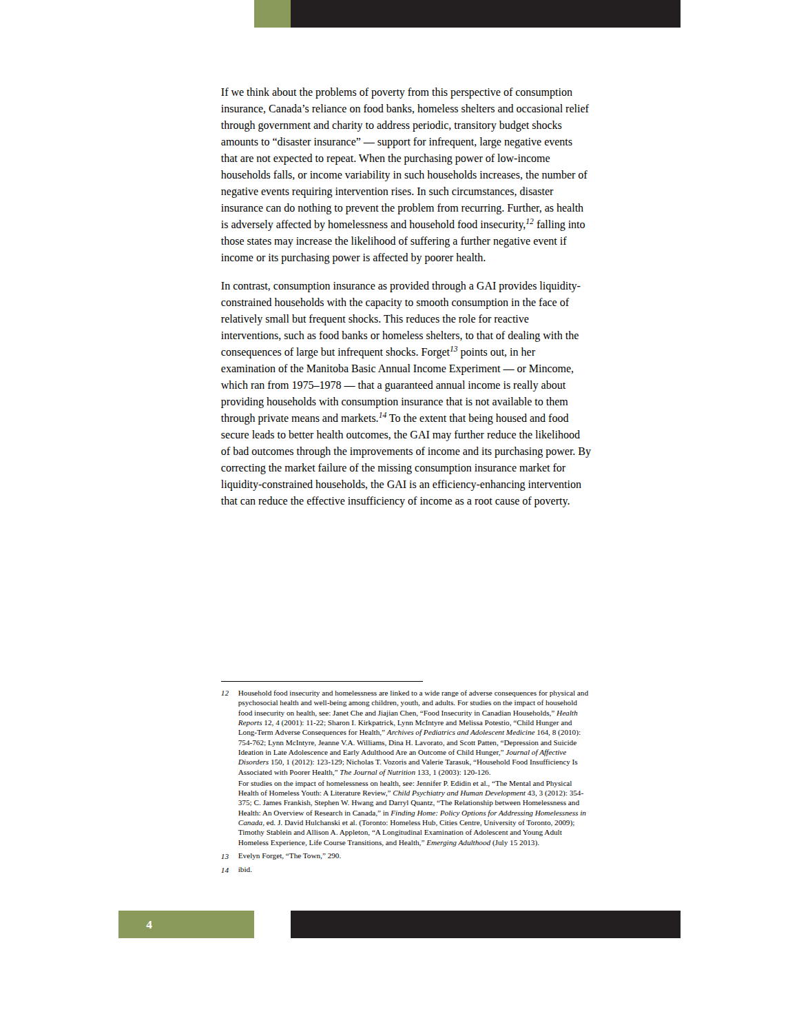If we think about the problems of poverty from this perspective of consumption insurance, Canada’s reliance on food banks, homeless shelters and occasional relief through government and charity to address periodic, transitory budget shocks amounts to “disaster insurance” — support for infrequent, large negative events that are not expected to repeat. When the purchasing power of low-income households falls, or income variability in such households increases, the number of negative events requiring intervention rises. In such circumstances, disaster insurance can do nothing to prevent the problem from recurring. Further, as health is adversely affected by homelessness and household food insecurity,12 falling into those states may increase the likelihood of suffering a further negative event if income or its purchasing power is affected by poorer health.
In contrast, consumption insurance as provided through a GAI provides liquidity-constrained households with the capacity to smooth consumption in the face of relatively small but frequent shocks. This reduces the role for reactive interventions, such as food banks or homeless shelters, to that of dealing with the consequences of large but infrequent shocks. Forget13 points out, in her examination of the Manitoba Basic Annual Income Experiment — or Mincome, which ran from 1975–1978 — that a guaranteed annual income is really about providing households with consumption insurance that is not available to them through private means and markets.14 To the extent that being housed and food secure leads to better health outcomes, the GAI may further reduce the likelihood of bad outcomes through the improvements of income and its purchasing power. By correcting the market failure of the missing consumption insurance market for liquidity-constrained households, the GAI is an efficiency-enhancing intervention that can reduce the effective insufficiency of income as a root cause of poverty.
12
Household food insecurity and homelessness are linked to a wide range of adverse consequences for physical and psychosocial health and well-being among children, youth, and adults. For studies on the impact of household food insecurity on health, see: Janet Che and Jiajian Chen, “Food Insecurity in Canadian Households,” Health Reports 12, 4 (2001): 11-22; Sharon I. Kirkpatrick, Lynn McIntyre and Melissa Potestio, “Child Hunger and Long-Term Adverse Consequences for Health,” Archives of Pediatrics and Adolescent Medicine 164, 8 (2010): 754-762; Lynn McIntyre, Jeanne V.A. Williams, Dina H. Lavorato, and Scott Patten, “Depression and Suicide Ideation in Late Adolescence and Early Adulthood Are an Outcome of Child Hunger,” Journal of Affective Disorders 150, 1 (2012): 123-129; Nicholas T. Vozoris and Valerie Tarasuk, “Household Food Insufficiency Is Associated with Poorer Health,” The Journal of Nutrition 133, 1 (2003): 120-126.
For studies on the impact of homelessness on health, see: Jennifer P. Edidin et al., “The Mental and Physical Health of Homeless Youth: A Literature Review,” Child Psychiatry and Human Development 43, 3 (2012): 354-375; C. James Frankish, Stephen W. Hwang and Darryl Quantz, “The Relationship between Homelessness and Health: An Overview of Research in Canada,” in Finding Home: Policy Options for Addressing Homelessness in Canada, ed. J. David Hulchanski et al. (Toronto: Homeless Hub, Cities Centre, University of Toronto, 2009); Timothy Stablein and Allison A. Appleton, “A Longitudinal Examination of Adolescent and Young Adult Homeless Experience, Life Course Transitions, and Health,” Emerging Adulthood (July 15 2013).
13
Evelyn Forget, “The Town,” 290.
14
ibid.
4